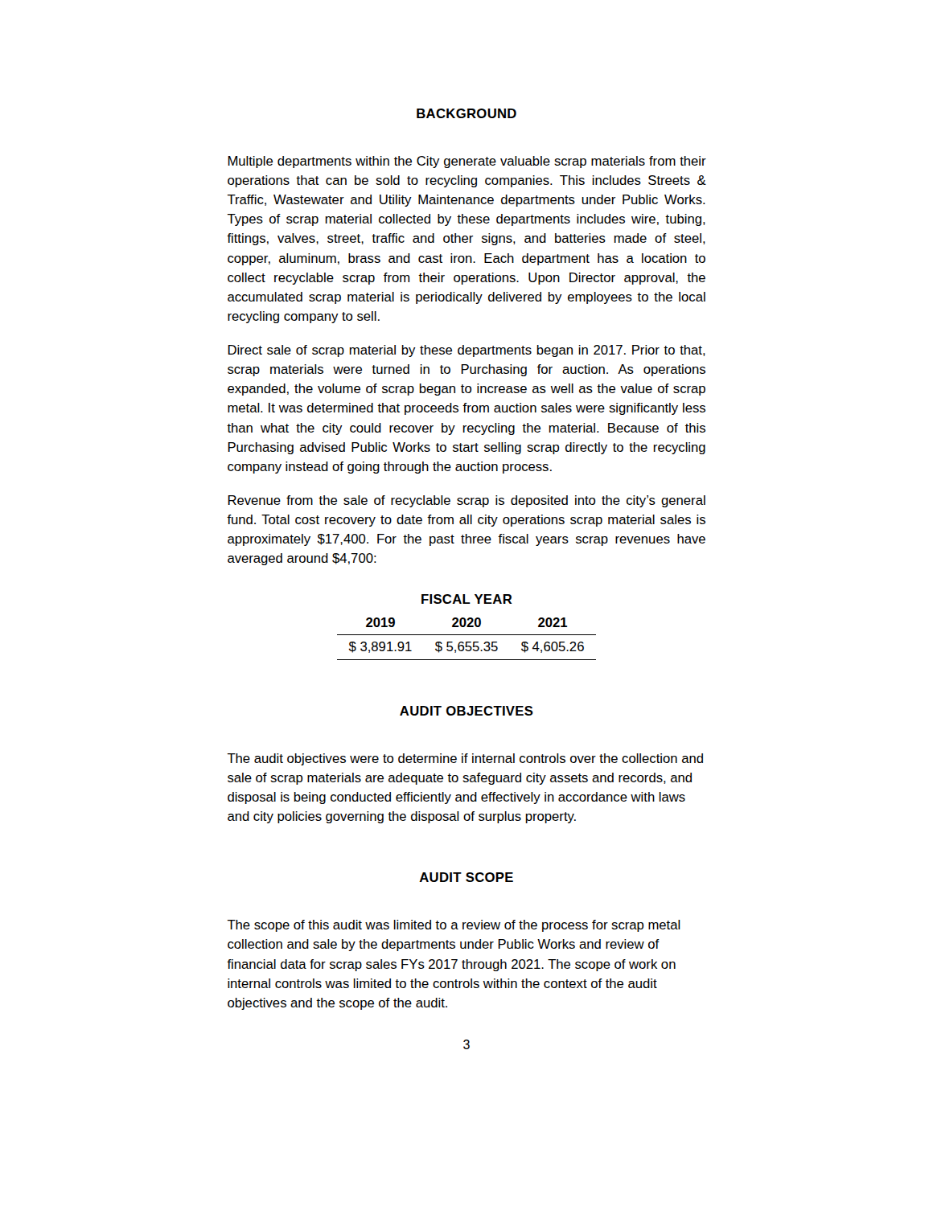BACKGROUND
Multiple departments within the City generate valuable scrap materials from their operations that can be sold to recycling companies. This includes Streets & Traffic, Wastewater and Utility Maintenance departments under Public Works. Types of scrap material collected by these departments includes wire, tubing, fittings, valves, street, traffic and other signs, and batteries made of steel, copper, aluminum, brass and cast iron. Each department has a location to collect recyclable scrap from their operations. Upon Director approval, the accumulated scrap material is periodically delivered by employees to the local recycling company to sell.
Direct sale of scrap material by these departments began in 2017. Prior to that, scrap materials were turned in to Purchasing for auction. As operations expanded, the volume of scrap began to increase as well as the value of scrap metal. It was determined that proceeds from auction sales were significantly less than what the city could recover by recycling the material. Because of this Purchasing advised Public Works to start selling scrap directly to the recycling company instead of going through the auction process.
Revenue from the sale of recyclable scrap is deposited into the city’s general fund. Total cost recovery to date from all city operations scrap material sales is approximately $17,400. For the past three fiscal years scrap revenues have averaged around $4,700:
FISCAL YEAR
| 2019 | 2020 | 2021 |
| --- | --- | --- |
| $ 3,891.91 | $ 5,655.35 | $ 4,605.26 |
AUDIT OBJECTIVES
The audit objectives were to determine if internal controls over the collection and sale of scrap materials are adequate to safeguard city assets and records, and disposal is being conducted efficiently and effectively in accordance with laws and city policies governing the disposal of surplus property.
AUDIT SCOPE
The scope of this audit was limited to a review of the process for scrap metal collection and sale by the departments under Public Works and review of financial data for scrap sales FYs 2017 through 2021. The scope of work on internal controls was limited to the controls within the context of the audit objectives and the scope of the audit.
3